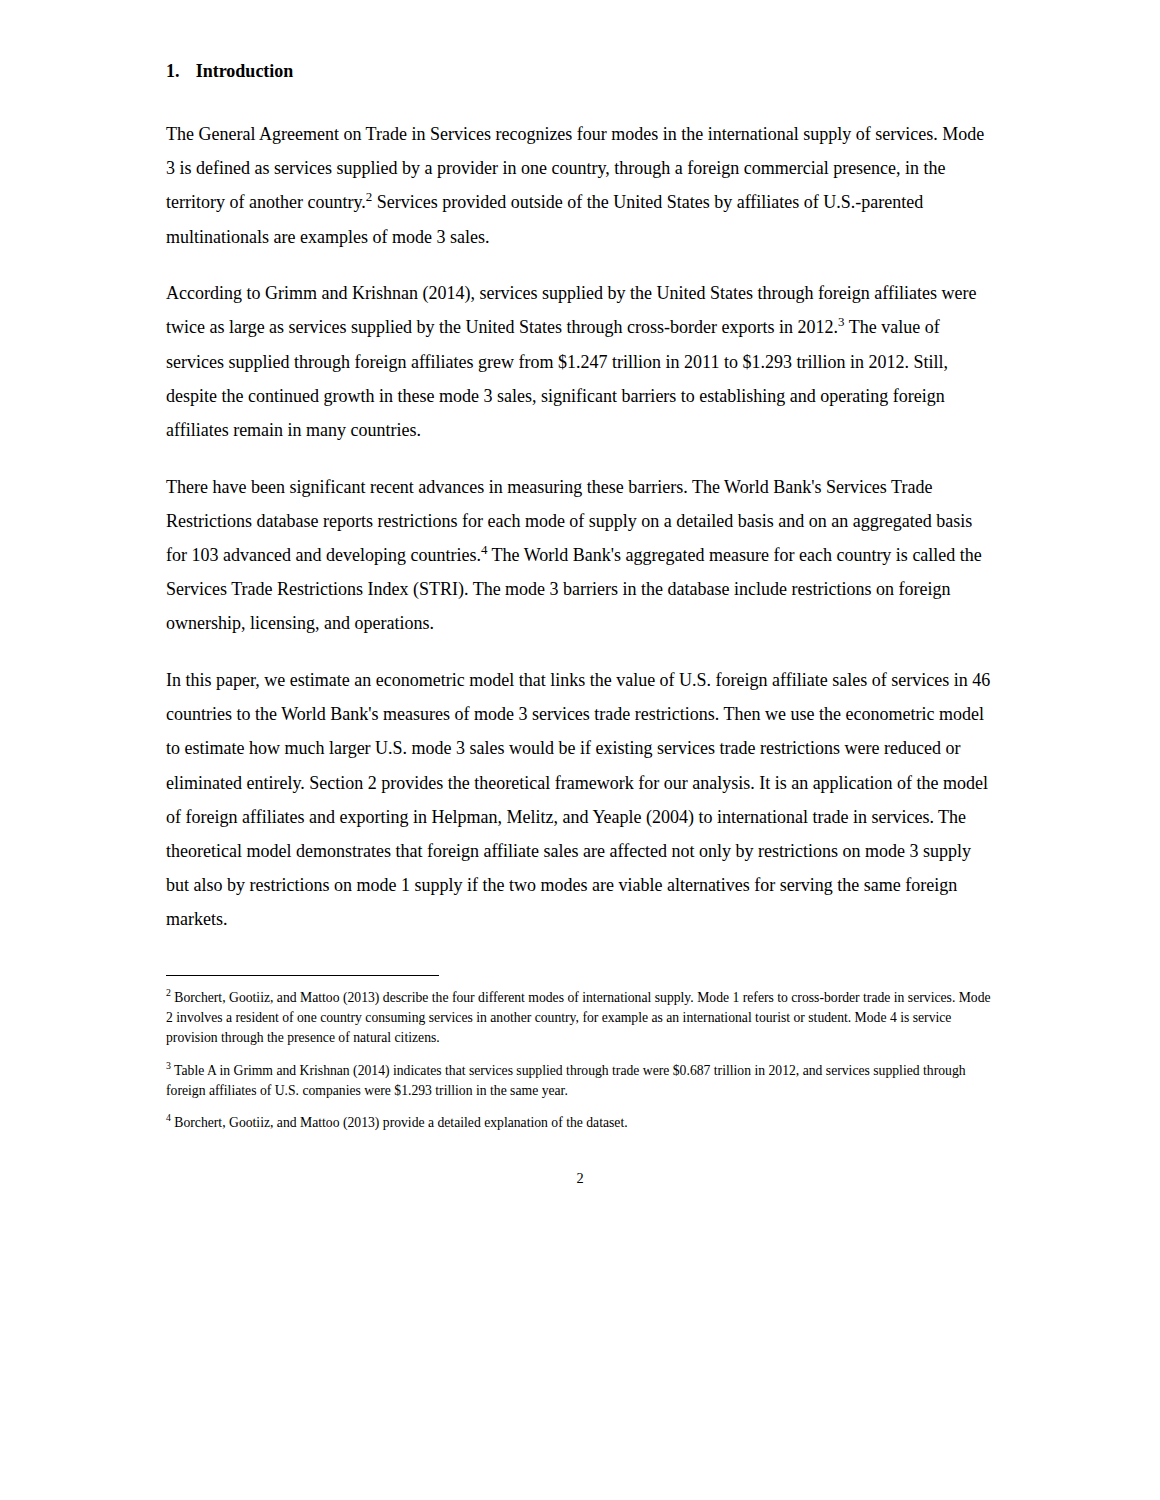1. Introduction
The General Agreement on Trade in Services recognizes four modes in the international supply of services. Mode 3 is defined as services supplied by a provider in one country, through a foreign commercial presence, in the territory of another country.2 Services provided outside of the United States by affiliates of U.S.-parented multinationals are examples of mode 3 sales.
According to Grimm and Krishnan (2014), services supplied by the United States through foreign affiliates were twice as large as services supplied by the United States through cross-border exports in 2012.3 The value of services supplied through foreign affiliates grew from $1.247 trillion in 2011 to $1.293 trillion in 2012. Still, despite the continued growth in these mode 3 sales, significant barriers to establishing and operating foreign affiliates remain in many countries.
There have been significant recent advances in measuring these barriers. The World Bank's Services Trade Restrictions database reports restrictions for each mode of supply on a detailed basis and on an aggregated basis for 103 advanced and developing countries.4 The World Bank's aggregated measure for each country is called the Services Trade Restrictions Index (STRI). The mode 3 barriers in the database include restrictions on foreign ownership, licensing, and operations.
In this paper, we estimate an econometric model that links the value of U.S. foreign affiliate sales of services in 46 countries to the World Bank's measures of mode 3 services trade restrictions. Then we use the econometric model to estimate how much larger U.S. mode 3 sales would be if existing services trade restrictions were reduced or eliminated entirely. Section 2 provides the theoretical framework for our analysis. It is an application of the model of foreign affiliates and exporting in Helpman, Melitz, and Yeaple (2004) to international trade in services. The theoretical model demonstrates that foreign affiliate sales are affected not only by restrictions on mode 3 supply but also by restrictions on mode 1 supply if the two modes are viable alternatives for serving the same foreign markets.
2 Borchert, Gootiiz, and Mattoo (2013) describe the four different modes of international supply. Mode 1 refers to cross-border trade in services. Mode 2 involves a resident of one country consuming services in another country, for example as an international tourist or student. Mode 4 is service provision through the presence of natural citizens.
3 Table A in Grimm and Krishnan (2014) indicates that services supplied through trade were $0.687 trillion in 2012, and services supplied through foreign affiliates of U.S. companies were $1.293 trillion in the same year.
4 Borchert, Gootiiz, and Mattoo (2013) provide a detailed explanation of the dataset.
2